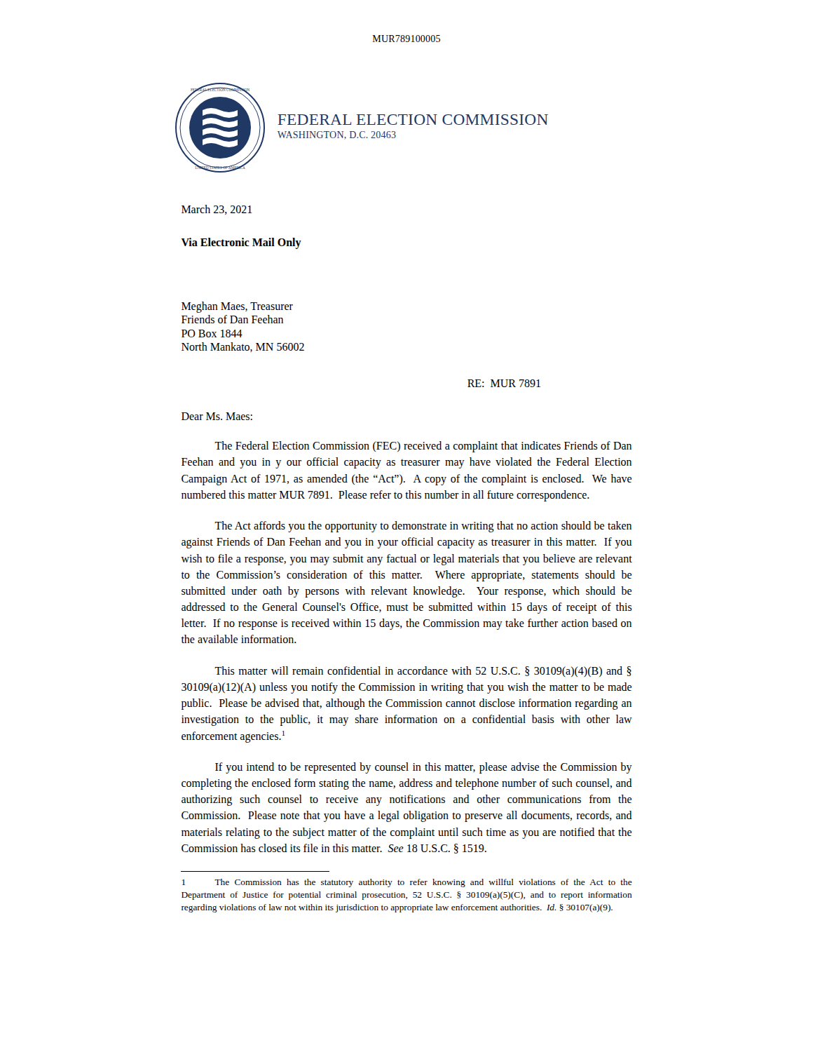MUR789100005
FEDERAL ELECTION COMMISSION UNITED STATES OF AMERICA
FEDERAL ELECTION COMMISSION
WASHINGTON, D.C. 20463
March 23, 2021
Via Electronic Mail Only
Meghan Maes, Treasurer
Friends of Dan Feehan
PO Box 1844
North Mankato, MN 56002
RE: MUR 7891
Dear Ms. Maes:
The Federal Election Commission (FEC) received a complaint that indicates Friends of Dan Feehan and you in y our official capacity as treasurer may have violated the Federal Election Campaign Act of 1971, as amended (the “Act”). A copy of the complaint is enclosed. We have numbered this matter MUR 7891. Please refer to this number in all future correspondence.
The Act affords you the opportunity to demonstrate in writing that no action should be taken against Friends of Dan Feehan and you in your official capacity as treasurer in this matter. If you wish to file a response, you may submit any factual or legal materials that you believe are relevant to the Commission’s consideration of this matter. Where appropriate, statements should be submitted under oath by persons with relevant knowledge. Your response, which should be addressed to the General Counsel's Office, must be submitted within 15 days of receipt of this letter. If no response is received within 15 days, the Commission may take further action based on the available information.
This matter will remain confidential in accordance with 52 U.S.C. § 30109(a)(4)(B) and § 30109(a)(12)(A) unless you notify the Commission in writing that you wish the matter to be made public. Please be advised that, although the Commission cannot disclose information regarding an investigation to the public, it may share information on a confidential basis with other law enforcement agencies.1
If you intend to be represented by counsel in this matter, please advise the Commission by completing the enclosed form stating the name, address and telephone number of such counsel, and authorizing such counsel to receive any notifications and other communications from the Commission. Please note that you have a legal obligation to preserve all documents, records, and materials relating to the subject matter of the complaint until such time as you are notified that the Commission has closed its file in this matter. See 18 U.S.C. § 1519.
1 The Commission has the statutory authority to refer knowing and willful violations of the Act to the Department of Justice for potential criminal prosecution, 52 U.S.C. § 30109(a)(5)(C), and to report information regarding violations of law not within its jurisdiction to appropriate law enforcement authorities. Id. § 30107(a)(9).